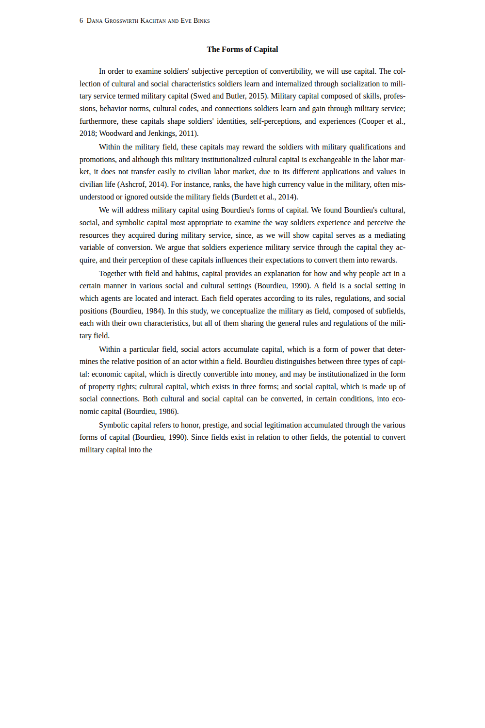6 Dana Grosswirth Kachtan and Eve Binks
The Forms of Capital
In order to examine soldiers' subjective perception of convertibility, we will use capital. The collection of cultural and social characteristics soldiers learn and internalized through socialization to military service termed military capital (Swed and Butler, 2015). Military capital composed of skills, professions, behavior norms, cultural codes, and connections soldiers learn and gain through military service; furthermore, these capitals shape soldiers' identities, self-perceptions, and experiences (Cooper et al., 2018; Woodward and Jenkings, 2011).
Within the military field, these capitals may reward the soldiers with military qualifications and promotions, and although this military institutionalized cultural capital is exchangeable in the labor market, it does not transfer easily to civilian labor market, due to its different applications and values in civilian life (Ashcrof, 2014). For instance, ranks, the have high currency value in the military, often misunderstood or ignored outside the military fields (Burdett et al., 2014).
We will address military capital using Bourdieu's forms of capital. We found Bourdieu's cultural, social, and symbolic capital most appropriate to examine the way soldiers experience and perceive the resources they acquired during military service, since, as we will show capital serves as a mediating variable of conversion. We argue that soldiers experience military service through the capital they acquire, and their perception of these capitals influences their expectations to convert them into rewards.
Together with field and habitus, capital provides an explanation for how and why people act in a certain manner in various social and cultural settings (Bourdieu, 1990). A field is a social setting in which agents are located and interact. Each field operates according to its rules, regulations, and social positions (Bourdieu, 1984). In this study, we conceptualize the military as field, composed of subfields, each with their own characteristics, but all of them sharing the general rules and regulations of the military field.
Within a particular field, social actors accumulate capital, which is a form of power that determines the relative position of an actor within a field. Bourdieu distinguishes between three types of capital: economic capital, which is directly convertible into money, and may be institutionalized in the form of property rights; cultural capital, which exists in three forms; and social capital, which is made up of social connections. Both cultural and social capital can be converted, in certain conditions, into economic capital (Bourdieu, 1986).
Symbolic capital refers to honor, prestige, and social legitimation accumulated through the various forms of capital (Bourdieu, 1990). Since fields exist in relation to other fields, the potential to convert military capital into the